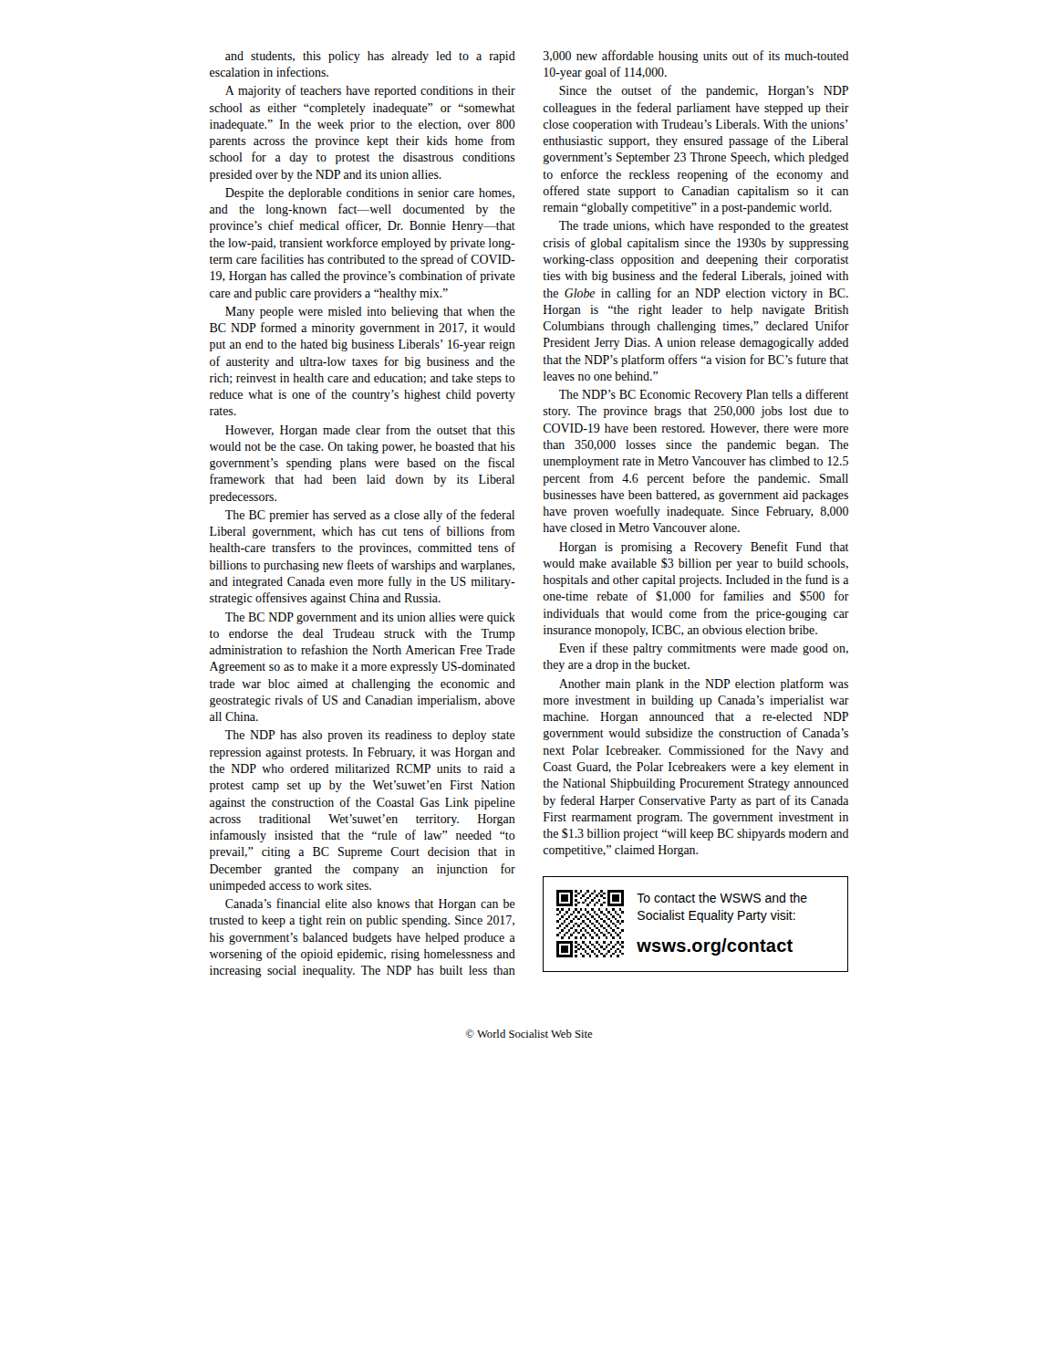and students, this policy has already led to a rapid escalation in infections.
A majority of teachers have reported conditions in their school as either “completely inadequate” or “somewhat inadequate.” In the week prior to the election, over 800 parents across the province kept their kids home from school for a day to protest the disastrous conditions presided over by the NDP and its union allies.
Despite the deplorable conditions in senior care homes, and the long-known fact—well documented by the province’s chief medical officer, Dr. Bonnie Henry—that the low-paid, transient workforce employed by private long-term care facilities has contributed to the spread of COVID-19, Horgan has called the province’s combination of private care and public care providers a “healthy mix.”
Many people were misled into believing that when the BC NDP formed a minority government in 2017, it would put an end to the hated big business Liberals’ 16-year reign of austerity and ultra-low taxes for big business and the rich; reinvest in health care and education; and take steps to reduce what is one of the country’s highest child poverty rates.
However, Horgan made clear from the outset that this would not be the case. On taking power, he boasted that his government’s spending plans were based on the fiscal framework that had been laid down by its Liberal predecessors.
The BC premier has served as a close ally of the federal Liberal government, which has cut tens of billions from health-care transfers to the provinces, committed tens of billions to purchasing new fleets of warships and warplanes, and integrated Canada even more fully in the US military-strategic offensives against China and Russia.
The BC NDP government and its union allies were quick to endorse the deal Trudeau struck with the Trump administration to refashion the North American Free Trade Agreement so as to make it a more expressly US-dominated trade war bloc aimed at challenging the economic and geostrategic rivals of US and Canadian imperialism, above all China.
The NDP has also proven its readiness to deploy state repression against protests. In February, it was Horgan and the NDP who ordered militarized RCMP units to raid a protest camp set up by the Wet’suwet’en First Nation against the construction of the Coastal Gas Link pipeline across traditional Wet’suwet’en territory. Horgan infamously insisted that the “rule of law” needed “to prevail,” citing a BC Supreme Court decision that in December granted the company an injunction for unimpeded access to work sites.
Canada’s financial elite also knows that Horgan can be trusted to keep a tight rein on public spending. Since 2017, his government’s balanced budgets have helped produce a worsening of the opioid epidemic, rising homelessness and increasing social inequality. The NDP has built less than 3,000 new affordable housing units out of its much-touted 10-year goal of 114,000.
Since the outset of the pandemic, Horgan’s NDP colleagues in the federal parliament have stepped up their close cooperation with Trudeau’s Liberals. With the unions’ enthusiastic support, they ensured passage of the Liberal government’s September 23 Throne Speech, which pledged to enforce the reckless reopening of the economy and offered state support to Canadian capitalism so it can remain “globally competitive” in a post-pandemic world.
The trade unions, which have responded to the greatest crisis of global capitalism since the 1930s by suppressing working-class opposition and deepening their corporatist ties with big business and the federal Liberals, joined with the Globe in calling for an NDP election victory in BC. Horgan is “the right leader to help navigate British Columbians through challenging times,” declared Unifor President Jerry Dias. A union release demagogically added that the NDP’s platform offers “a vision for BC’s future that leaves no one behind.”
The NDP’s BC Economic Recovery Plan tells a different story. The province brags that 250,000 jobs lost due to COVID-19 have been restored. However, there were more than 350,000 losses since the pandemic began. The unemployment rate in Metro Vancouver has climbed to 12.5 percent from 4.6 percent before the pandemic. Small businesses have been battered, as government aid packages have proven woefully inadequate. Since February, 8,000 have closed in Metro Vancouver alone.
Horgan is promising a Recovery Benefit Fund that would make available $3 billion per year to build schools, hospitals and other capital projects. Included in the fund is a one-time rebate of $1,000 for families and $500 for individuals that would come from the price-gouging car insurance monopoly, ICBC, an obvious election bribe.
Even if these paltry commitments were made good on, they are a drop in the bucket.
Another main plank in the NDP election platform was more investment in building up Canada’s imperialist war machine. Horgan announced that a re-elected NDP government would subsidize the construction of Canada’s next Polar Icebreaker. Commissioned for the Navy and Coast Guard, the Polar Icebreakers were a key element in the National Shipbuilding Procurement Strategy announced by federal Harper Conservative Party as part of its Canada First rearmament program. The government investment in the $1.3 billion project “will keep BC shipyards modern and competitive,” claimed Horgan.
To contact the WSWS and the
Socialist Equality Party visit:
wsws.org/contact
© World Socialist Web Site